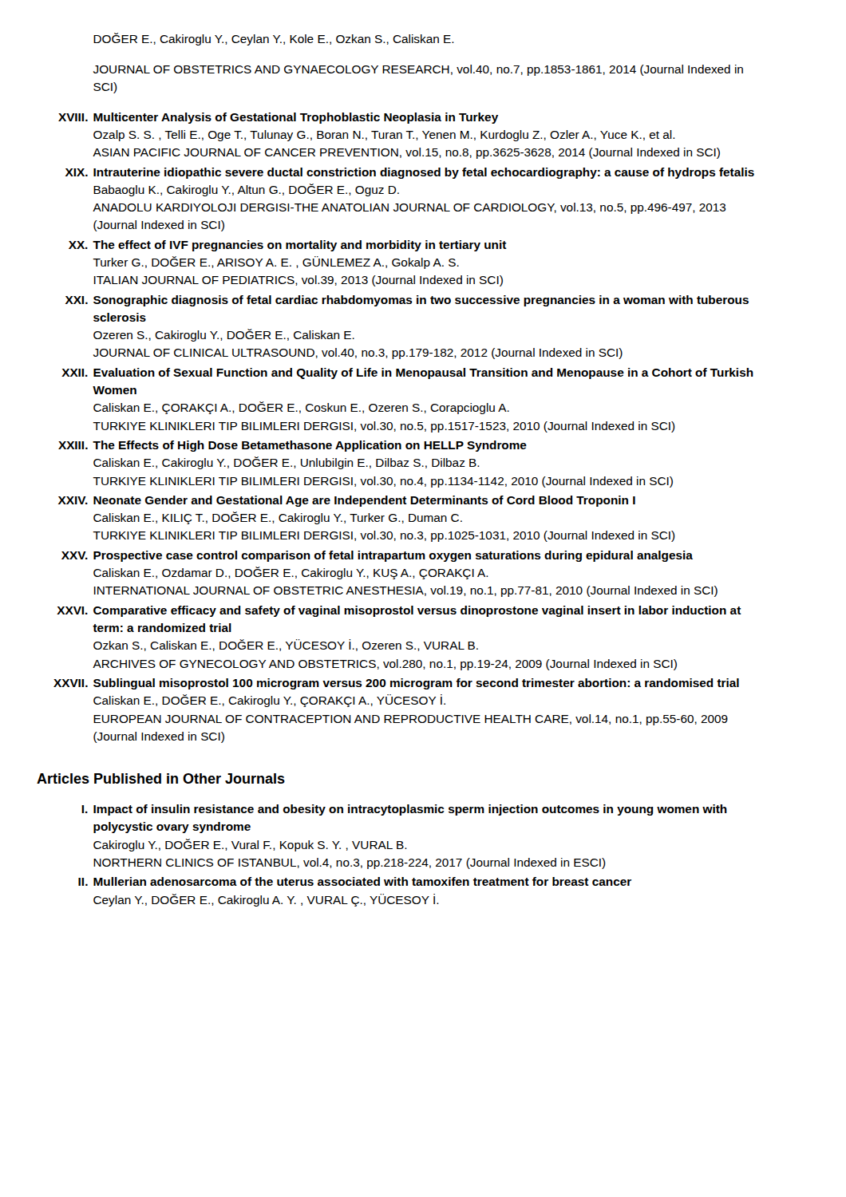DOĞER E., Cakiroglu Y., Ceylan Y., Kole E., Ozkan S., Caliskan E.
JOURNAL OF OBSTETRICS AND GYNAECOLOGY RESEARCH, vol.40, no.7, pp.1853-1861, 2014 (Journal Indexed in SCI)
XVIII.
Multicenter Analysis of Gestational Trophoblastic Neoplasia in Turkey
Ozalp S. S. , Telli E., Oge T., Tulunay G., Boran N., Turan T., Yenen M., Kurdoglu Z., Ozler A., Yuce K., et al.
ASIAN PACIFIC JOURNAL OF CANCER PREVENTION, vol.15, no.8, pp.3625-3628, 2014 (Journal Indexed in SCI)
XIX.
Intrauterine idiopathic severe ductal constriction diagnosed by fetal echocardiography: a cause of hydrops fetalis
Babaoglu K., Cakiroglu Y., Altun G., DOĞER E., Oguz D.
ANADOLU KARDIYOLOJI DERGISI-THE ANATOLIAN JOURNAL OF CARDIOLOGY, vol.13, no.5, pp.496-497, 2013 (Journal Indexed in SCI)
XX.
The effect of IVF pregnancies on mortality and morbidity in tertiary unit
Turker G., DOĞER E., ARISOY A. E. , GÜNLEMEZ A., Gokalp A. S.
ITALIAN JOURNAL OF PEDIATRICS, vol.39, 2013 (Journal Indexed in SCI)
XXI.
Sonographic diagnosis of fetal cardiac rhabdomyomas in two successive pregnancies in a woman with tuberous sclerosis
Ozeren S., Cakiroglu Y., DOĞER E., Caliskan E.
JOURNAL OF CLINICAL ULTRASOUND, vol.40, no.3, pp.179-182, 2012 (Journal Indexed in SCI)
XXII.
Evaluation of Sexual Function and Quality of Life in Menopausal Transition and Menopause in a Cohort of Turkish Women
Caliskan E., ÇORAKÇI A., DOĞER E., Coskun E., Ozeren S., Corapcioglu A.
TURKIYE KLINIKLERI TIP BILIMLERI DERGISI, vol.30, no.5, pp.1517-1523, 2010 (Journal Indexed in SCI)
XXIII.
The Effects of High Dose Betamethasone Application on HELLP Syndrome
Caliskan E., Cakiroglu Y., DOĞER E., Unlubilgin E., Dilbaz S., Dilbaz B.
TURKIYE KLINIKLERI TIP BILIMLERI DERGISI, vol.30, no.4, pp.1134-1142, 2010 (Journal Indexed in SCI)
XXIV.
Neonate Gender and Gestational Age are Independent Determinants of Cord Blood Troponin I
Caliskan E., KILIÇ T., DOĞER E., Cakiroglu Y., Turker G., Duman C.
TURKIYE KLINIKLERI TIP BILIMLERI DERGISI, vol.30, no.3, pp.1025-1031, 2010 (Journal Indexed in SCI)
XXV.
Prospective case control comparison of fetal intrapartum oxygen saturations during epidural analgesia
Caliskan E., Ozdamar D., DOĞER E., Cakiroglu Y., KUŞ A., ÇORAKÇI A.
INTERNATIONAL JOURNAL OF OBSTETRIC ANESTHESIA, vol.19, no.1, pp.77-81, 2010 (Journal Indexed in SCI)
XXVI.
Comparative efficacy and safety of vaginal misoprostol versus dinoprostone vaginal insert in labor induction at term: a randomized trial
Ozkan S., Caliskan E., DOĞER E., YÜCESOY İ., Ozeren S., VURAL B.
ARCHIVES OF GYNECOLOGY AND OBSTETRICS, vol.280, no.1, pp.19-24, 2009 (Journal Indexed in SCI)
XXVII.
Sublingual misoprostol 100 microgram versus 200 microgram for second trimester abortion: a randomised trial
Caliskan E., DOĞER E., Cakiroglu Y., ÇORAKÇI A., YÜCESOY İ.
EUROPEAN JOURNAL OF CONTRACEPTION AND REPRODUCTIVE HEALTH CARE, vol.14, no.1, pp.55-60, 2009 (Journal Indexed in SCI)
Articles Published in Other Journals
I.
Impact of insulin resistance and obesity on intracytoplasmic sperm injection outcomes in young women with polycystic ovary syndrome
Cakiroglu Y., DOĞER E., Vural F., Kopuk S. Y. , VURAL B.
NORTHERN CLINICS OF ISTANBUL, vol.4, no.3, pp.218-224, 2017 (Journal Indexed in ESCI)
II.
Mullerian adenosarcoma of the uterus associated with tamoxifen treatment for breast cancer
Ceylan Y., DOĞER E., Cakiroglu A. Y. , VURAL Ç., YÜCESOY İ.